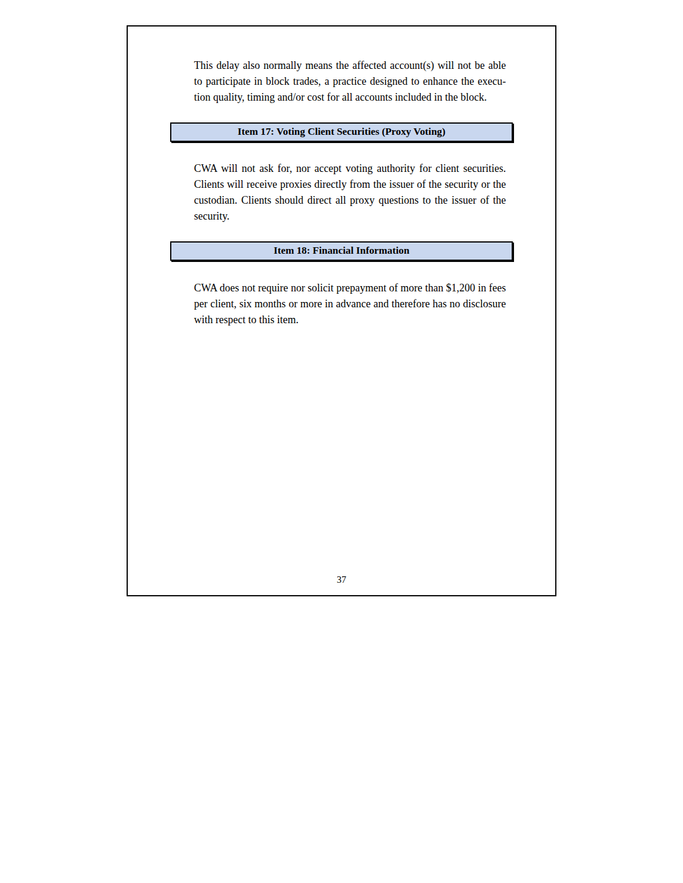This delay also normally means the affected account(s) will not be able to participate in block trades, a practice designed to enhance the execution quality, timing and/or cost for all accounts included in the block.
Item 17: Voting Client Securities (Proxy Voting)
CWA will not ask for, nor accept voting authority for client securities. Clients will receive proxies directly from the issuer of the security or the custodian. Clients should direct all proxy questions to the issuer of the security.
Item 18: Financial Information
CWA does not require nor solicit prepayment of more than $1,200 in fees per client, six months or more in advance and therefore has no disclosure with respect to this item.
37